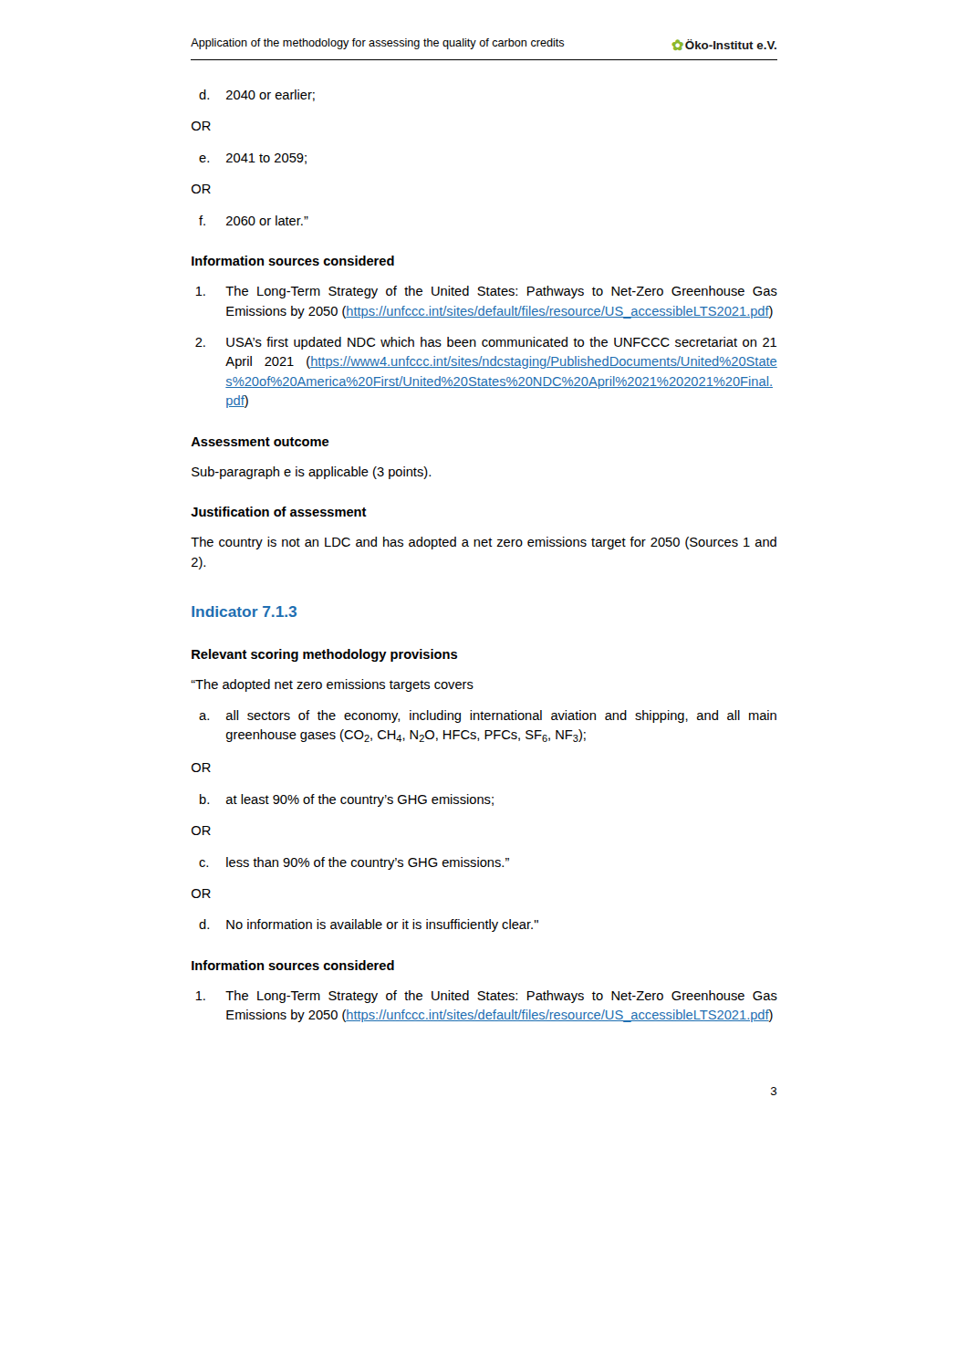Application of the methodology for assessing the quality of carbon credits
✿Öko-Institut e.V.
d. 2040 or earlier;
OR
e. 2041 to 2059;
OR
f. 2060 or later.”
Information sources considered
1. The Long-Term Strategy of the United States: Pathways to Net-Zero Greenhouse Gas Emissions by 2050 (https://unfccc.int/sites/default/files/resource/US_accessibleLTS2021.pdf)
2. USA’s first updated NDC which has been communicated to the UNFCCC secretariat on 21 April 2021 (https://www4.unfccc.int/sites/ndcstaging/PublishedDocuments/United%20States%20of%20America%20First/United%20States%20NDC%20April%2021%202021%20Final.pdf)
Assessment outcome
Sub-paragraph e is applicable (3 points).
Justification of assessment
The country is not an LDC and has adopted a net zero emissions target for 2050 (Sources 1 and 2).
Indicator 7.1.3
Relevant scoring methodology provisions
“The adopted net zero emissions targets covers
a. all sectors of the economy, including international aviation and shipping, and all main greenhouse gases (CO2, CH4, N2O, HFCs, PFCs, SF6, NF3);
OR
b. at least 90% of the country’s GHG emissions;
OR
c. less than 90% of the country’s GHG emissions.”
OR
d. No information is available or it is insufficiently clear."
Information sources considered
1. The Long-Term Strategy of the United States: Pathways to Net-Zero Greenhouse Gas Emissions by 2050 (https://unfccc.int/sites/default/files/resource/US_accessibleLTS2021.pdf)
3